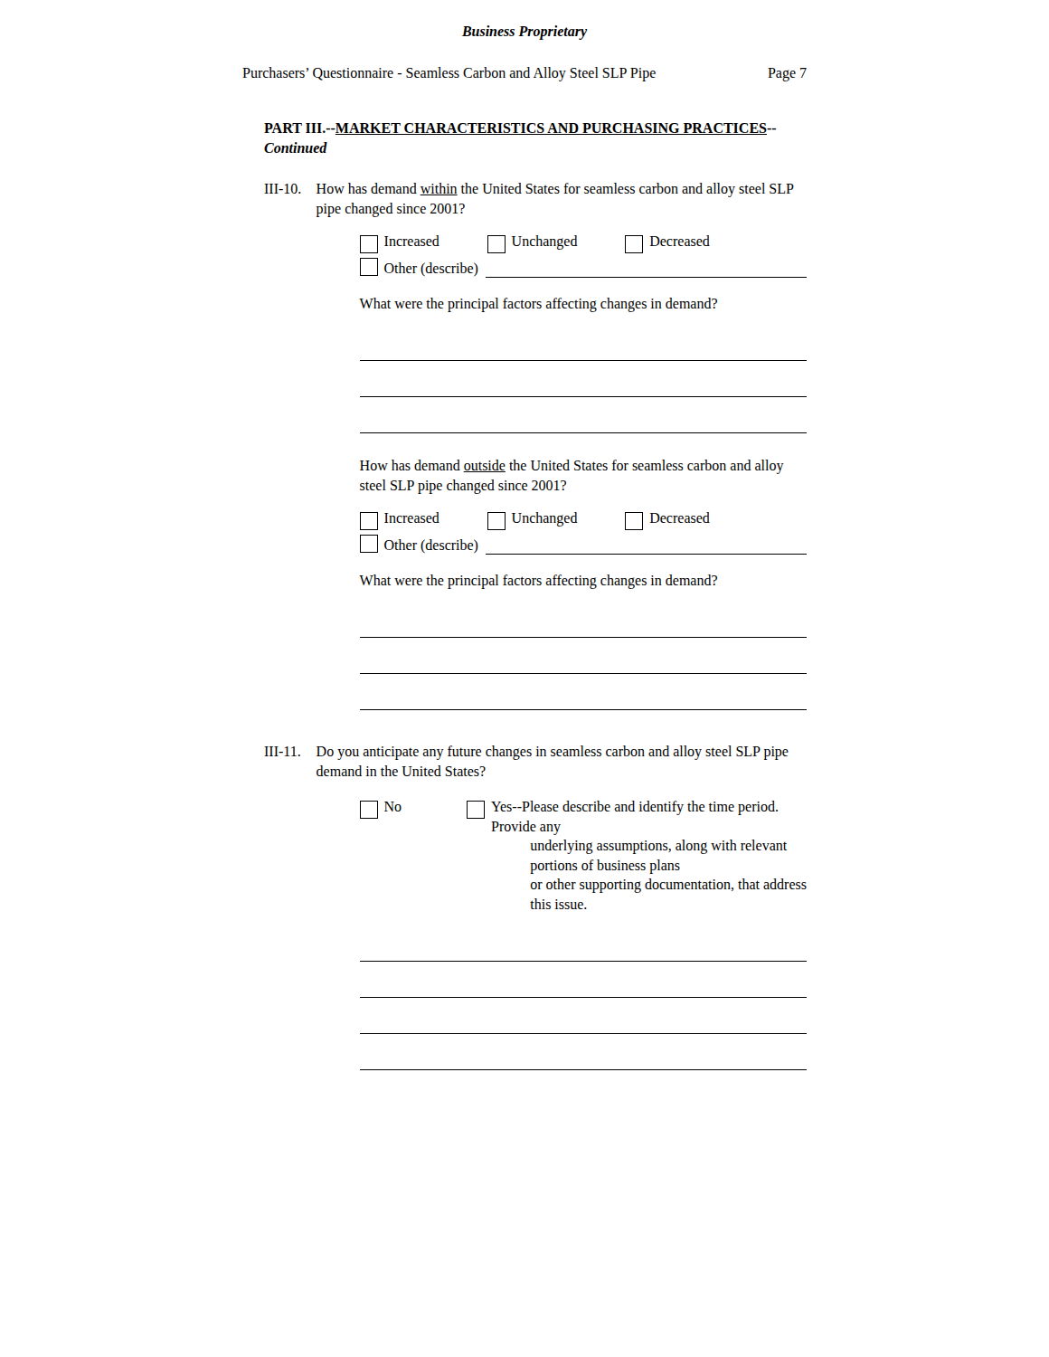Business Proprietary
Purchasers’ Questionnaire - Seamless Carbon and Alloy Steel SLP Pipe
Page 7
PART III.--MARKET CHARACTERISTICS AND PURCHASING PRACTICES--Continued
III-10.
How has demand within the United States for seamless carbon and alloy steel SLP pipe changed since 2001?
Increased
Unchanged
Decreased
Other (describe)
What were the principal factors affecting changes in demand?
How has demand outside the United States for seamless carbon and alloy steel SLP pipe changed since 2001?
Increased
Unchanged
Decreased
Other (describe)
What were the principal factors affecting changes in demand?
III-11.
Do you anticipate any future changes in seamless carbon and alloy steel SLP pipe demand in the United States?
No
Yes--Please describe and identify the time period. Provide any underlying assumptions, along with relevant portions of business plans or other supporting documentation, that address this issue.